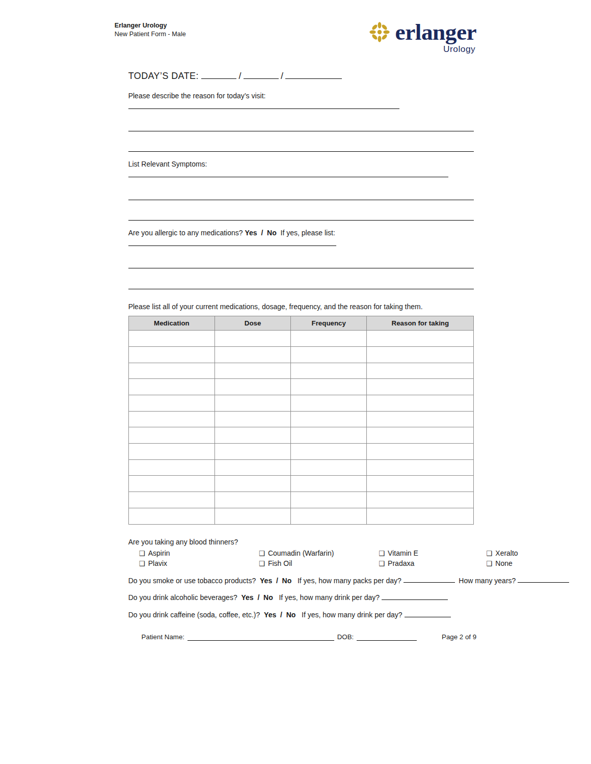Erlanger Urology
New Patient Form - Male
erlanger
Urology
TODAY’S DATE: / /
Please describe the reason for today’s visit:
List Relevant Symptoms:
Are you allergic to any medications? Yes / No If yes, please list:
Please list all of your current medications, dosage, frequency, and the reason for taking them.
| Medication | Dose | Frequency | Reason for taking |
| --- | --- | --- | --- |
Are you taking any blood thinners?
❑Aspirin
❑Coumadin (Warfarin)
❑Vitamin E
❑Xeralto
❑Plavix
❑Fish Oil
❑Pradaxa
❑None
Do you smoke or use tobacco products? Yes / No If yes, how many packs per day? How many years?
Do you drink alcoholic beverages? Yes / No If yes, how many drink per day?
Do you drink caffeine (soda, coffee, etc.)? Yes / No If yes, how many drink per day?
Patient Name: DOB: Page 2 of 9